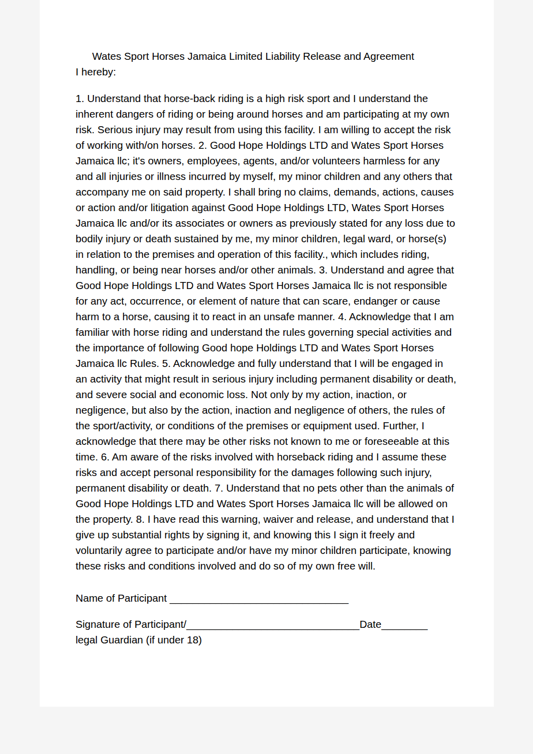Wates Sport Horses Jamaica Limited Liability Release and Agreement
I hereby:
1. Understand that horse-back riding is a high risk sport and I understand the inherent dangers of riding or being around horses and am participating at my own risk. Serious injury may result from using this facility. I am willing to accept the risk of working with/on horses. 2. Good Hope Holdings LTD and Wates Sport Horses Jamaica llc; it's owners, employees, agents, and/or volunteers harmless for any and all injuries or illness incurred by myself, my minor children and any others that accompany me on said property. I shall bring no claims, demands, actions, causes or action and/or litigation against Good Hope Holdings LTD, Wates Sport Horses Jamaica llc and/or its associates or owners as previously stated for any loss due to bodily injury or death sustained by me, my minor children, legal ward, or horse(s) in relation to the premises and operation of this facility., which includes riding, handling, or being near horses and/or other animals. 3. Understand and agree that Good Hope Holdings LTD and Wates Sport Horses Jamaica llc is not responsible for any act, occurrence, or element of nature that can scare, endanger or cause harm to a horse, causing it to react in an unsafe manner. 4. Acknowledge that I am familiar with horse riding and understand the rules governing special activities and the importance of following Good hope Holdings LTD and Wates Sport Horses Jamaica llc Rules. 5. Acknowledge and fully understand that I will be engaged in an activity that might result in serious injury including permanent disability or death, and severe social and economic loss. Not only by my action, inaction, or negligence, but also by the action, inaction and negligence of others, the rules of the sport/activity, or conditions of the premises or equipment used. Further, I acknowledge that there may be other risks not known to me or foreseeable at this time. 6. Am aware of the risks involved with horseback riding and I assume these risks and accept personal responsibility for the damages following such injury, permanent disability or death. 7. Understand that no pets other than the animals of Good Hope Holdings LTD and Wates Sport Horses Jamaica llc will be allowed on the property. 8. I have read this warning, waiver and release, and understand that I give up substantial rights by signing it, and knowing this I sign it freely and voluntarily agree to participate and/or have my minor children participate, knowing these risks and conditions involved and do so of my own free will.
Name of Participant _______________________________
Signature of Participant/______________________________Date________
legal Guardian (if under 18)